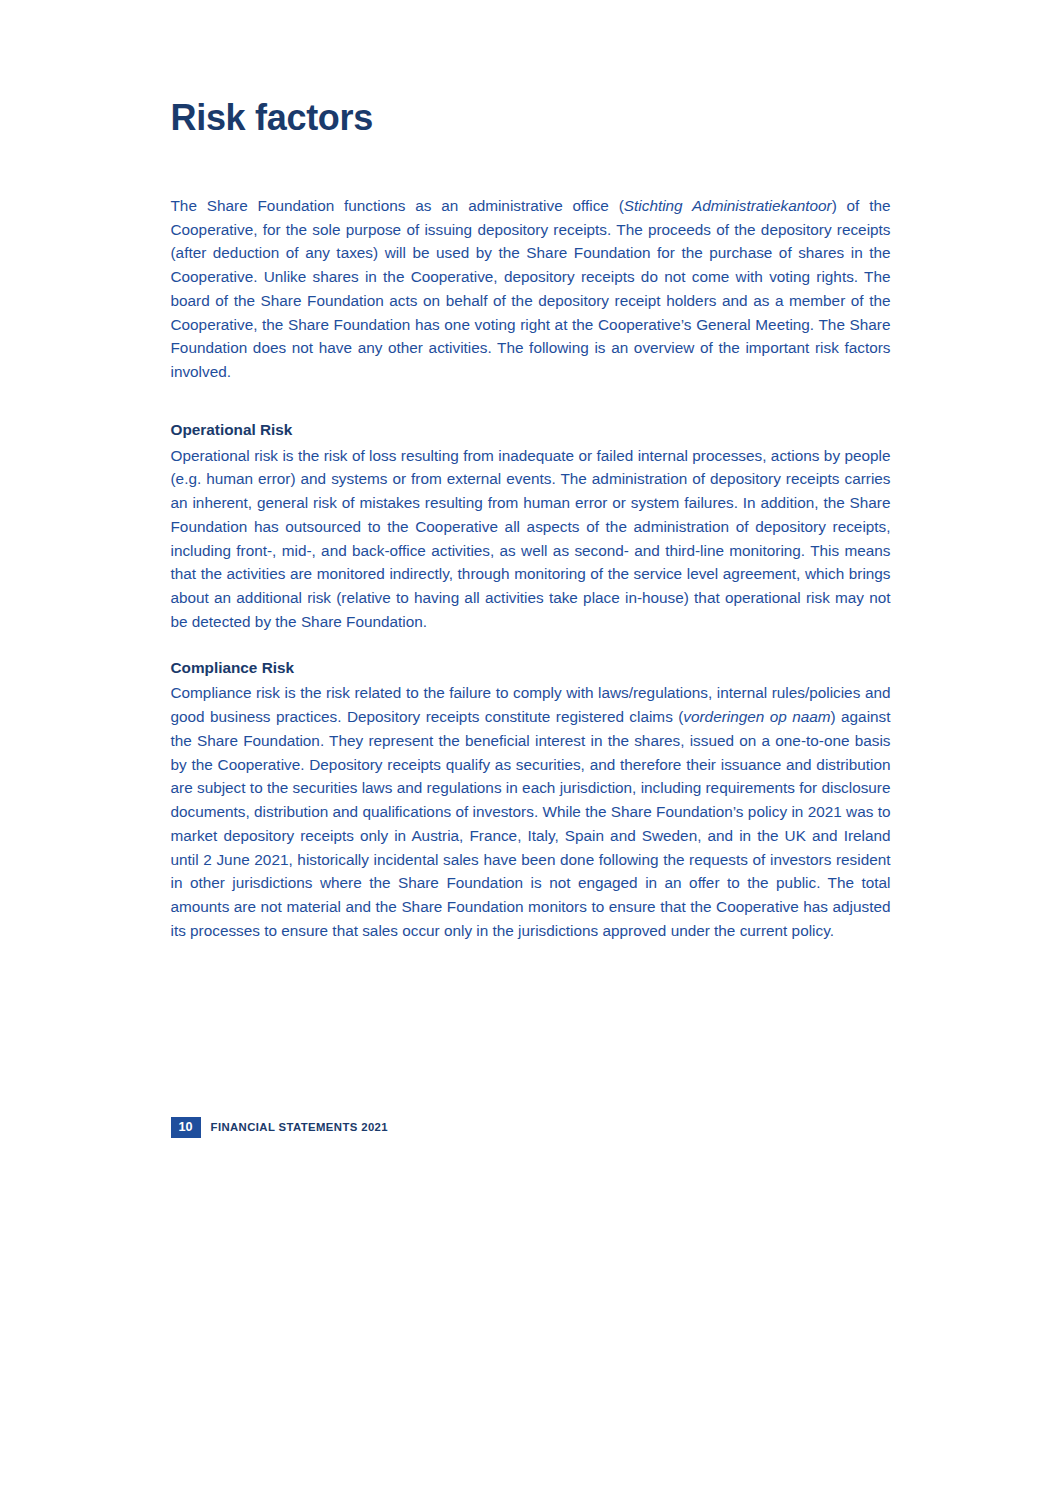Risk factors
The Share Foundation functions as an administrative office (Stichting Administratiekantoor) of the Cooperative, for the sole purpose of issuing depository receipts. The proceeds of the depository receipts (after deduction of any taxes) will be used by the Share Foundation for the purchase of shares in the Cooperative. Unlike shares in the Cooperative, depository receipts do not come with voting rights. The board of the Share Foundation acts on behalf of the depository receipt holders and as a member of the Cooperative, the Share Foundation has one voting right at the Cooperative’s General Meeting. The Share Foundation does not have any other activities. The following is an overview of the important risk factors involved.
Operational Risk
Operational risk is the risk of loss resulting from inadequate or failed internal processes, actions by people (e.g. human error) and systems or from external events. The administration of depository receipts carries an inherent, general risk of mistakes resulting from human error or system failures. In addition, the Share Foundation has outsourced to the Cooperative all aspects of the administration of depository receipts, including front-, mid-, and back-office activities, as well as second- and third-line monitoring. This means that the activities are monitored indirectly, through monitoring of the service level agreement, which brings about an additional risk (relative to having all activities take place in-house) that operational risk may not be detected by the Share Foundation.
Compliance Risk
Compliance risk is the risk related to the failure to comply with laws/regulations, internal rules/policies and good business practices. Depository receipts constitute registered claims (vorderingen op naam) against the Share Foundation. They represent the beneficial interest in the shares, issued on a one-to-one basis by the Cooperative. Depository receipts qualify as securities, and therefore their issuance and distribution are subject to the securities laws and regulations in each jurisdiction, including requirements for disclosure documents, distribution and qualifications of investors. While the Share Foundation’s policy in 2021 was to market depository receipts only in Austria, France, Italy, Spain and Sweden, and in the UK and Ireland until 2 June 2021, historically incidental sales have been done following the requests of investors resident in other jurisdictions where the Share Foundation is not engaged in an offer to the public. The total amounts are not material and the Share Foundation monitors to ensure that the Cooperative has adjusted its processes to ensure that sales occur only in the jurisdictions approved under the current policy.
10 FINANCIAL STATEMENTS 2021